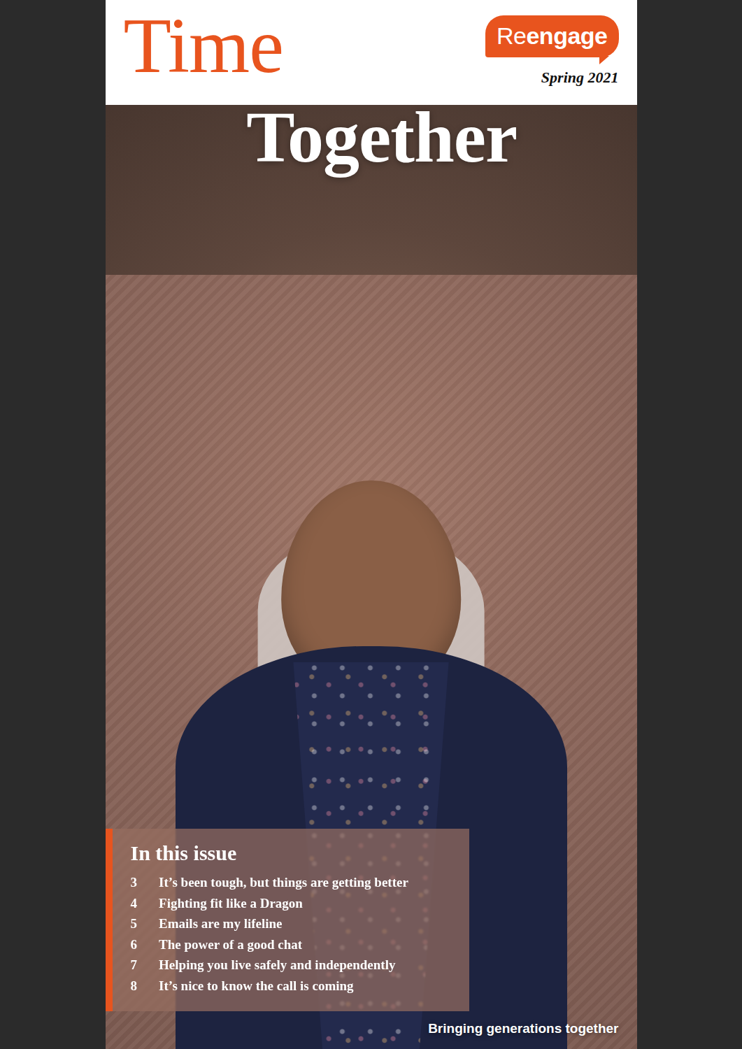Time
Reengage
Spring 2021
Together
In this issue
3 It’s been tough, but things are getting better
4 Fighting fit like a Dragon
5 Emails are my lifeline
6 The power of a good chat
7 Helping you live safely and independently
8 It’s nice to know the call is coming
Bringing generations together